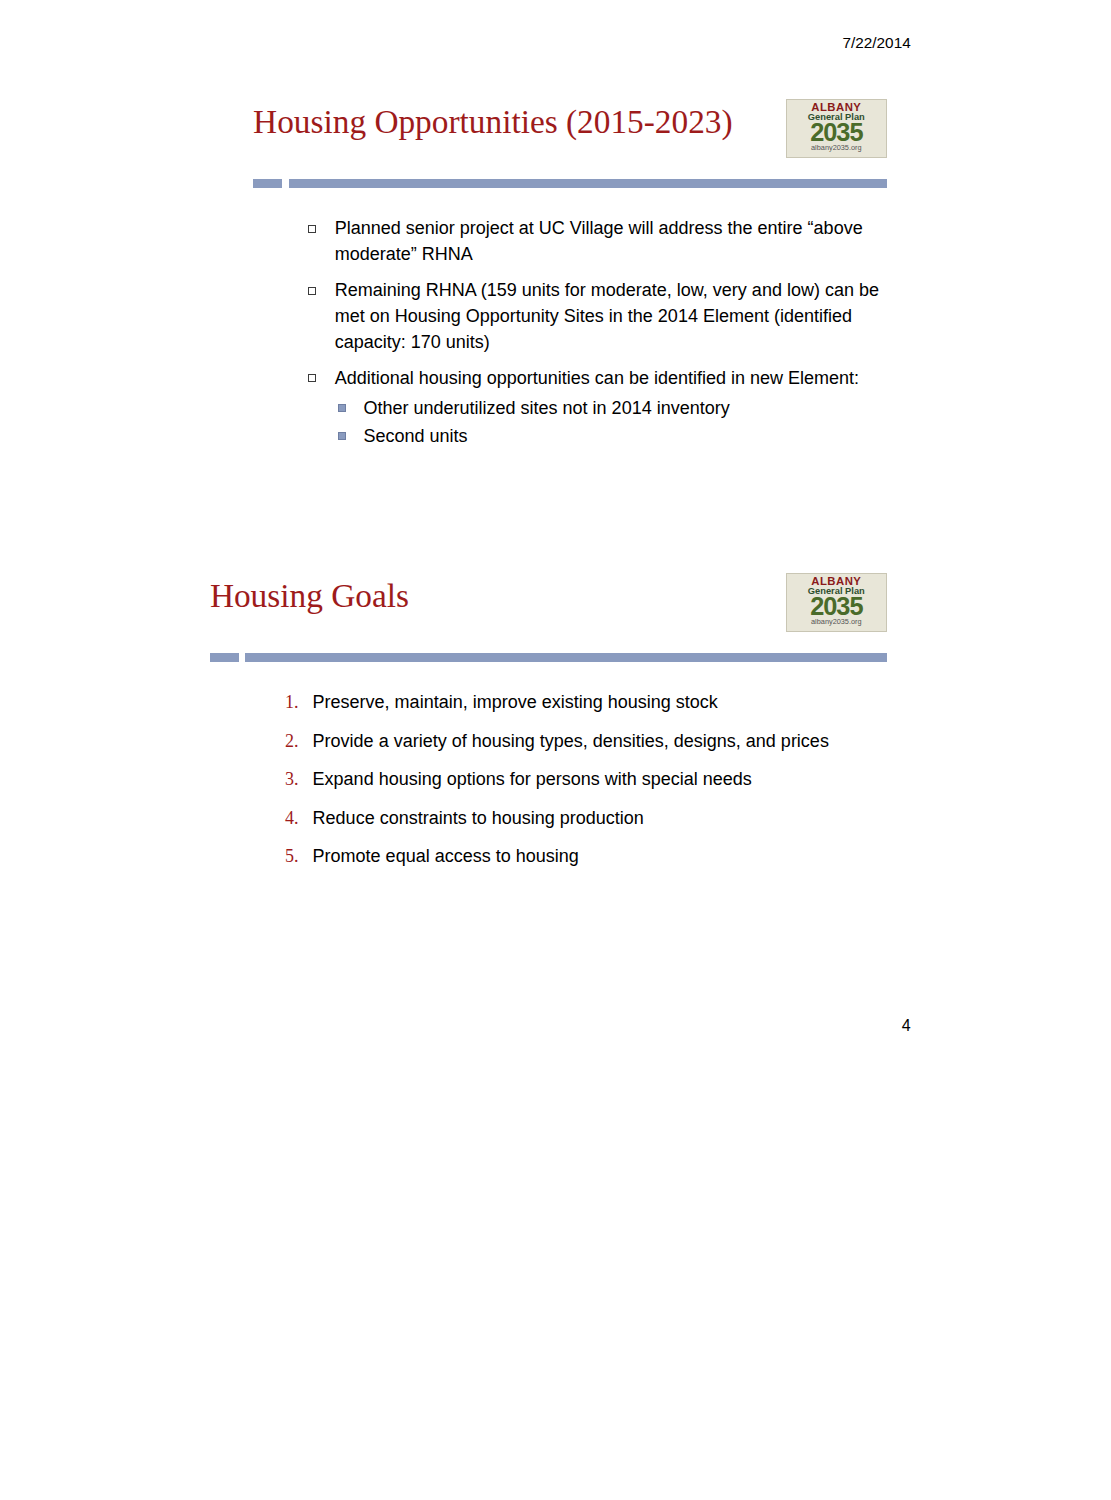7/22/2014
Housing Opportunities (2015-2023)
ALBANY General Plan 2035 albany2035.org
Planned senior project at UC Village will address the entire “above moderate” RHNA
Remaining RHNA (159 units for moderate, low, very and low) can be met on Housing Opportunity Sites in the 2014 Element (identified capacity: 170 units)
Additional housing opportunities can be identified in new Element:
Other underutilized sites not in 2014 inventory
Second units
Housing Goals
ALBANY General Plan 2035 albany2035.org
Preserve, maintain, improve existing housing stock
Provide a variety of housing types, densities, designs, and prices
Expand housing options for persons with special needs
Reduce constraints to housing production
Promote equal access to housing
4